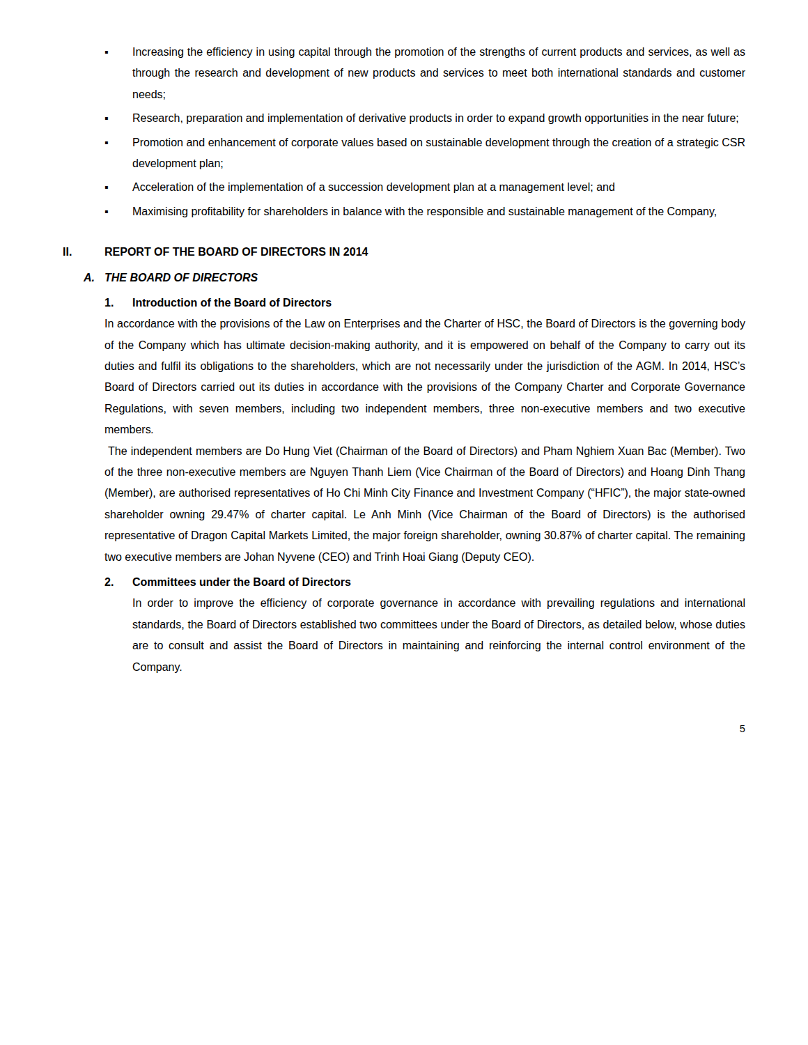Increasing the efficiency in using capital through the promotion of the strengths of current products and services, as well as through the research and development of new products and services to meet both international standards and customer needs;
Research, preparation and implementation of derivative products in order to expand growth opportunities in the near future;
Promotion and enhancement of corporate values based on sustainable development through the creation of a strategic CSR development plan;
Acceleration of the implementation of a succession development plan at a management level; and
Maximising profitability for shareholders in balance with the responsible and sustainable management of the Company,
II. REPORT OF THE BOARD OF DIRECTORS IN 2014
A. THE BOARD OF DIRECTORS
1. Introduction of the Board of Directors
In accordance with the provisions of the Law on Enterprises and the Charter of HSC, the Board of Directors is the governing body of the Company which has ultimate decision-making authority, and it is empowered on behalf of the Company to carry out its duties and fulfil its obligations to the shareholders, which are not necessarily under the jurisdiction of the AGM. In 2014, HSC’s Board of Directors carried out its duties in accordance with the provisions of the Company Charter and Corporate Governance Regulations, with seven members, including two independent members, three non-executive members and two executive members.
The independent members are Do Hung Viet (Chairman of the Board of Directors) and Pham Nghiem Xuan Bac (Member). Two of the three non-executive members are Nguyen Thanh Liem (Vice Chairman of the Board of Directors) and Hoang Dinh Thang (Member), are authorised representatives of Ho Chi Minh City Finance and Investment Company (“HFIC”), the major state-owned shareholder owning 29.47% of charter capital. Le Anh Minh (Vice Chairman of the Board of Directors) is the authorised representative of Dragon Capital Markets Limited, the major foreign shareholder, owning 30.87% of charter capital. The remaining two executive members are Johan Nyvene (CEO) and Trinh Hoai Giang (Deputy CEO).
2. Committees under the Board of Directors
In order to improve the efficiency of corporate governance in accordance with prevailing regulations and international standards, the Board of Directors established two committees under the Board of Directors, as detailed below, whose duties are to consult and assist the Board of Directors in maintaining and reinforcing the internal control environment of the Company.
5